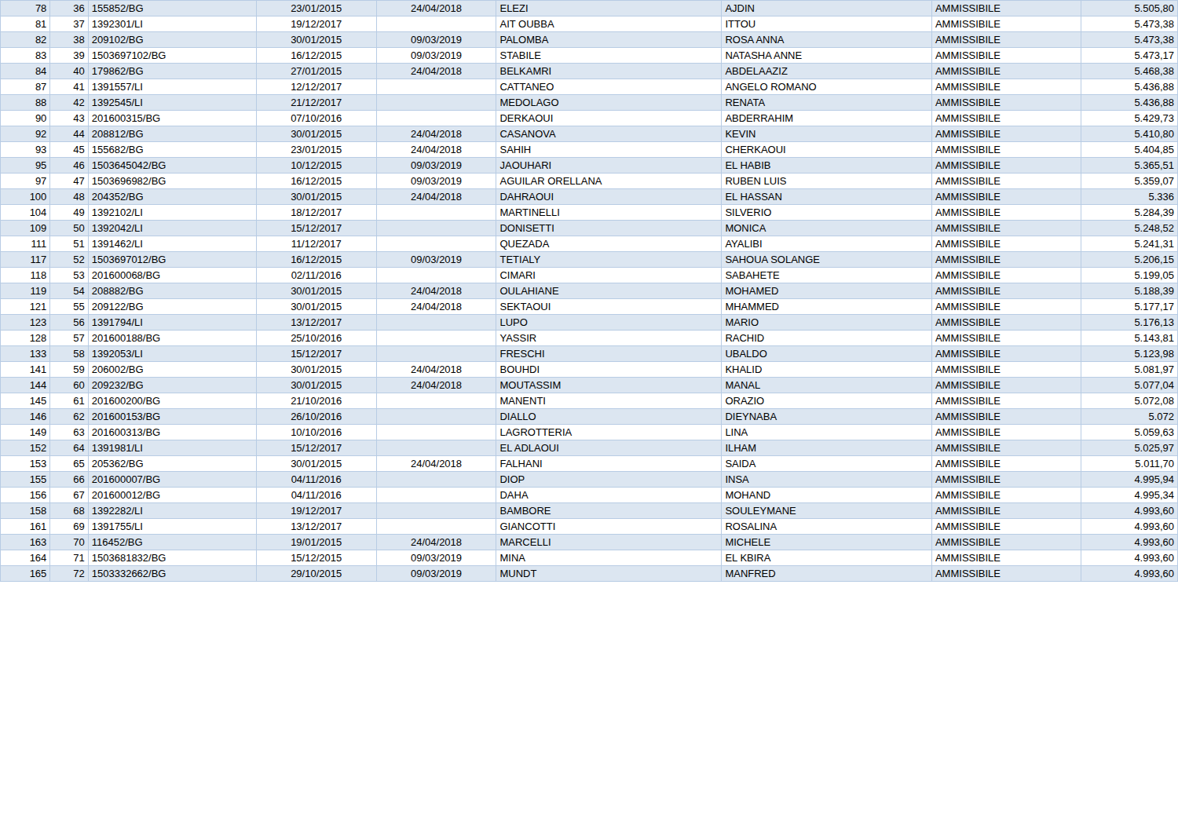| 78 | 36 | 155852/BG | 23/01/2015 | 24/04/2018 | ELEZI | AJDIN | AMMISSIBILE | 5.505,80 |
| 81 | 37 | 1392301/LI | 19/12/2017 | | AIT OUBBA | ITTOU | AMMISSIBILE | 5.473,38 |
| 82 | 38 | 209102/BG | 30/01/2015 | 09/03/2019 | PALOMBA | ROSA ANNA | AMMISSIBILE | 5.473,38 |
| 83 | 39 | 1503697102/BG | 16/12/2015 | 09/03/2019 | STABILE | NATASHA ANNE | AMMISSIBILE | 5.473,17 |
| 84 | 40 | 179862/BG | 27/01/2015 | 24/04/2018 | BELKAMRI | ABDELAAZIZ | AMMISSIBILE | 5.468,38 |
| 87 | 41 | 1391557/LI | 12/12/2017 | | CATTANEO | ANGELO ROMANO | AMMISSIBILE | 5.436,88 |
| 88 | 42 | 1392545/LI | 21/12/2017 | | MEDOLAGO | RENATA | AMMISSIBILE | 5.436,88 |
| 90 | 43 | 201600315/BG | 07/10/2016 | | DERKAOUI | ABDERRAHIM | AMMISSIBILE | 5.429,73 |
| 92 | 44 | 208812/BG | 30/01/2015 | 24/04/2018 | CASANOVA | KEVIN | AMMISSIBILE | 5.410,80 |
| 93 | 45 | 155682/BG | 23/01/2015 | 24/04/2018 | SAHIH | CHERKAOUI | AMMISSIBILE | 5.404,85 |
| 95 | 46 | 1503645042/BG | 10/12/2015 | 09/03/2019 | JAOUHARI | EL HABIB | AMMISSIBILE | 5.365,51 |
| 97 | 47 | 1503696982/BG | 16/12/2015 | 09/03/2019 | AGUILAR ORELLANA | RUBEN LUIS | AMMISSIBILE | 5.359,07 |
| 100 | 48 | 204352/BG | 30/01/2015 | 24/04/2018 | DAHRAOUI | EL HASSAN | AMMISSIBILE | 5.336 |
| 104 | 49 | 1392102/LI | 18/12/2017 | | MARTINELLI | SILVERIO | AMMISSIBILE | 5.284,39 |
| 109 | 50 | 1392042/LI | 15/12/2017 | | DONISETTI | MONICA | AMMISSIBILE | 5.248,52 |
| 111 | 51 | 1391462/LI | 11/12/2017 | | QUEZADA | AYALIBI | AMMISSIBILE | 5.241,31 |
| 117 | 52 | 1503697012/BG | 16/12/2015 | 09/03/2019 | TETIALY | SAHOUA SOLANGE | AMMISSIBILE | 5.206,15 |
| 118 | 53 | 201600068/BG | 02/11/2016 | | CIMARI | SABAHETE | AMMISSIBILE | 5.199,05 |
| 119 | 54 | 208882/BG | 30/01/2015 | 24/04/2018 | OULAHIANE | MOHAMED | AMMISSIBILE | 5.188,39 |
| 121 | 55 | 209122/BG | 30/01/2015 | 24/04/2018 | SEKTAOUI | MHAMMED | AMMISSIBILE | 5.177,17 |
| 123 | 56 | 1391794/LI | 13/12/2017 | | LUPO | MARIO | AMMISSIBILE | 5.176,13 |
| 128 | 57 | 201600188/BG | 25/10/2016 | | YASSIR | RACHID | AMMISSIBILE | 5.143,81 |
| 133 | 58 | 1392053/LI | 15/12/2017 | | FRESCHI | UBALDO | AMMISSIBILE | 5.123,98 |
| 141 | 59 | 206002/BG | 30/01/2015 | 24/04/2018 | BOUHDI | KHALID | AMMISSIBILE | 5.081,97 |
| 144 | 60 | 209232/BG | 30/01/2015 | 24/04/2018 | MOUTASSIM | MANAL | AMMISSIBILE | 5.077,04 |
| 145 | 61 | 201600200/BG | 21/10/2016 | | MANENTI | ORAZIO | AMMISSIBILE | 5.072,08 |
| 146 | 62 | 201600153/BG | 26/10/2016 | | DIALLO | DIEYNABA | AMMISSIBILE | 5.072 |
| 149 | 63 | 201600313/BG | 10/10/2016 | | LAGROTTERIA | LINA | AMMISSIBILE | 5.059,63 |
| 152 | 64 | 1391981/LI | 15/12/2017 | | EL ADLAOUI | ILHAM | AMMISSIBILE | 5.025,97 |
| 153 | 65 | 205362/BG | 30/01/2015 | 24/04/2018 | FALHANI | SAIDA | AMMISSIBILE | 5.011,70 |
| 155 | 66 | 201600007/BG | 04/11/2016 | | DIOP | INSA | AMMISSIBILE | 4.995,94 |
| 156 | 67 | 201600012/BG | 04/11/2016 | | DAHA | MOHAND | AMMISSIBILE | 4.995,34 |
| 158 | 68 | 1392282/LI | 19/12/2017 | | BAMBORE | SOULEYMANE | AMMISSIBILE | 4.993,60 |
| 161 | 69 | 1391755/LI | 13/12/2017 | | GIANCOTTI | ROSALINA | AMMISSIBILE | 4.993,60 |
| 163 | 70 | 116452/BG | 19/01/2015 | 24/04/2018 | MARCELLI | MICHELE | AMMISSIBILE | 4.993,60 |
| 164 | 71 | 1503681832/BG | 15/12/2015 | 09/03/2019 | MINA | EL KBIRA | AMMISSIBILE | 4.993,60 |
| 165 | 72 | 1503332662/BG | 29/10/2015 | 09/03/2019 | MUNDT | MANFRED | AMMISSIBILE | 4.993,60 |